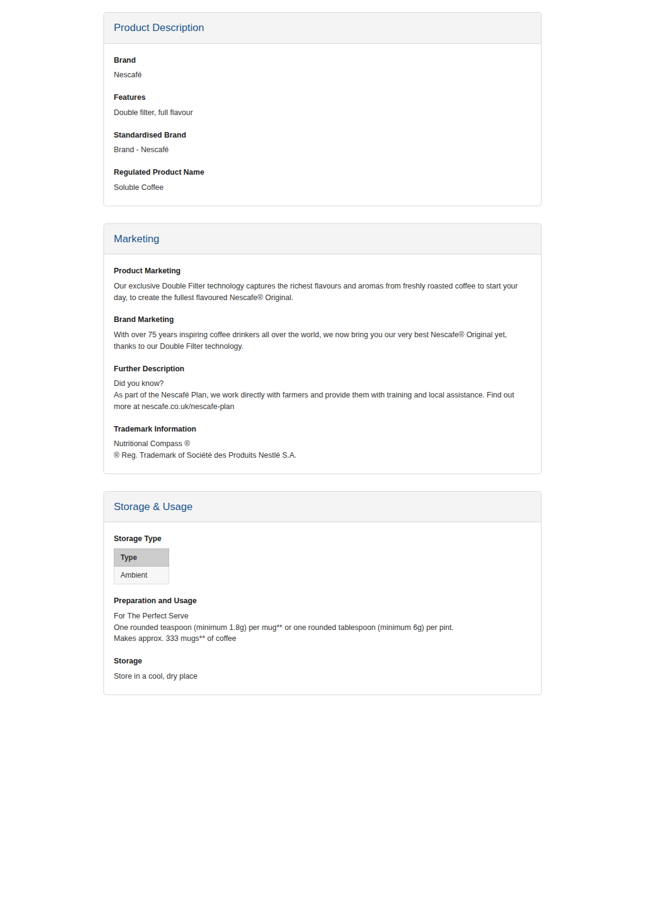Product Description
Brand
Nescafé
Features
Double filter, full flavour
Standardised Brand
Brand - Nescafé
Regulated Product Name
Soluble Coffee
Marketing
Product Marketing
Our exclusive Double Filter technology captures the richest flavours and aromas from freshly roasted coffee to start your day, to create the fullest flavoured Nescafe® Original.
Brand Marketing
With over 75 years inspiring coffee drinkers all over the world, we now bring you our very best Nescafe® Original yet, thanks to our Double Filter technology.
Further Description
Did you know?
As part of the Nescafé Plan, we work directly with farmers and provide them with training and local assistance. Find out more at nescafe.co.uk/nescafe-plan
Trademark Information
Nutritional Compass ®
® Reg. Trademark of Société des Produits Nestlé S.A.
Storage & Usage
Storage Type
| Type |
| --- |
| Ambient |
Preparation and Usage
For The Perfect Serve
One rounded teaspoon (minimum 1.8g) per mug** or one rounded tablespoon (minimum 6g) per pint.
Makes approx. 333 mugs** of coffee
Storage
Store in a cool, dry place